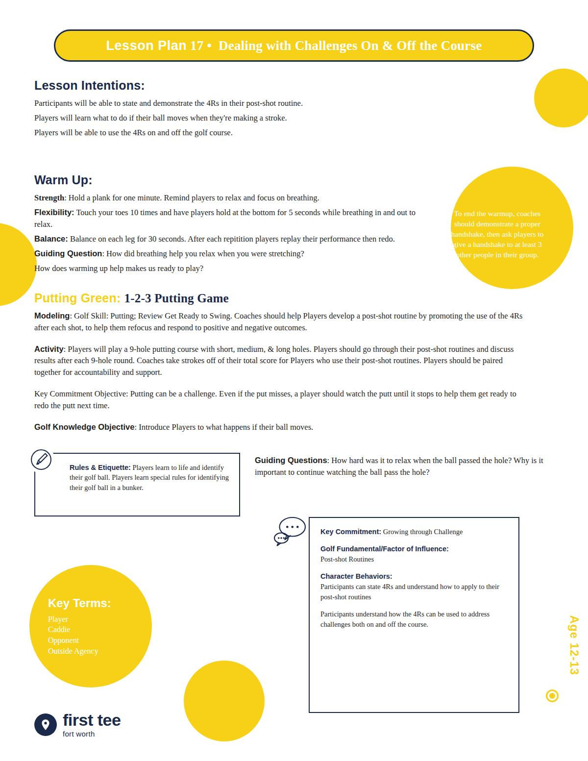Lesson Plan 17 • Dealing with Challenges On & Off the Course
Lesson Intentions:
Participants will be able to state and demonstrate the 4Rs in their post-shot routine.
Players will learn what to do if their ball moves when they're making a stroke.
Players will be able to use the 4Rs on and off the golf course.
Warm Up:
Strength: Hold a plank for one minute. Remind players to relax and focus on breathing.
Flexibility: Touch your toes 10 times and have players hold at the bottom for 5 seconds while breathing in and out to relax.
Balance: Balance on each leg for 30 seconds. After each repitition players replay their performance then redo.
Guiding Question: How did breathing help you relax when you were stretching?
How does warming up help makes us ready to play?
To end the warmup, coaches should demonstrate a proper handshake, then ask players to give a handshake to at least 3 other people in their group.
Putting Green: 1-2-3 Putting Game
Modeling: Golf Skill: Putting; Review Get Ready to Swing. Coaches should help Players develop a post-shot routine by promoting the use of the 4Rs after each shot, to help them refocus and respond to positive and negative outcomes.
Activity: Players will play a 9-hole putting course with short, medium, & long holes. Players should go through their post-shot routines and discuss results after each 9-hole round. Coaches take strokes off of their total score for Players who use their post-shot routines. Players should be paired together for accountability and support.
Key Commitment Objective: Putting can be a challenge. Even if the put misses, a player should watch the putt until it stops to help them get ready to redo the putt next time.
Golf Knowledge Objective: Introduce Players to what happens if their ball moves.
Rules & Etiquette: Players learn to life and identify their golf ball. Players learn special rules for identifying their golf ball in a bunker.
Guiding Questions: How hard was it to relax when the ball passed the hole? Why is it important to continue watching the ball pass the hole?
Key Commitment: Growing through Challenge
Golf Fundamental/Factor of Influence:
Post-shot Routines
Character Behaviors:
Participants can state 4Rs and understand how to apply to their post-shot routines
Participants understand how the 4Rs can be used to address challenges both on and off the course.
Key Terms:
Player
Caddie
Opponent
Outside Agency
Age 12-13
first tee fort worth